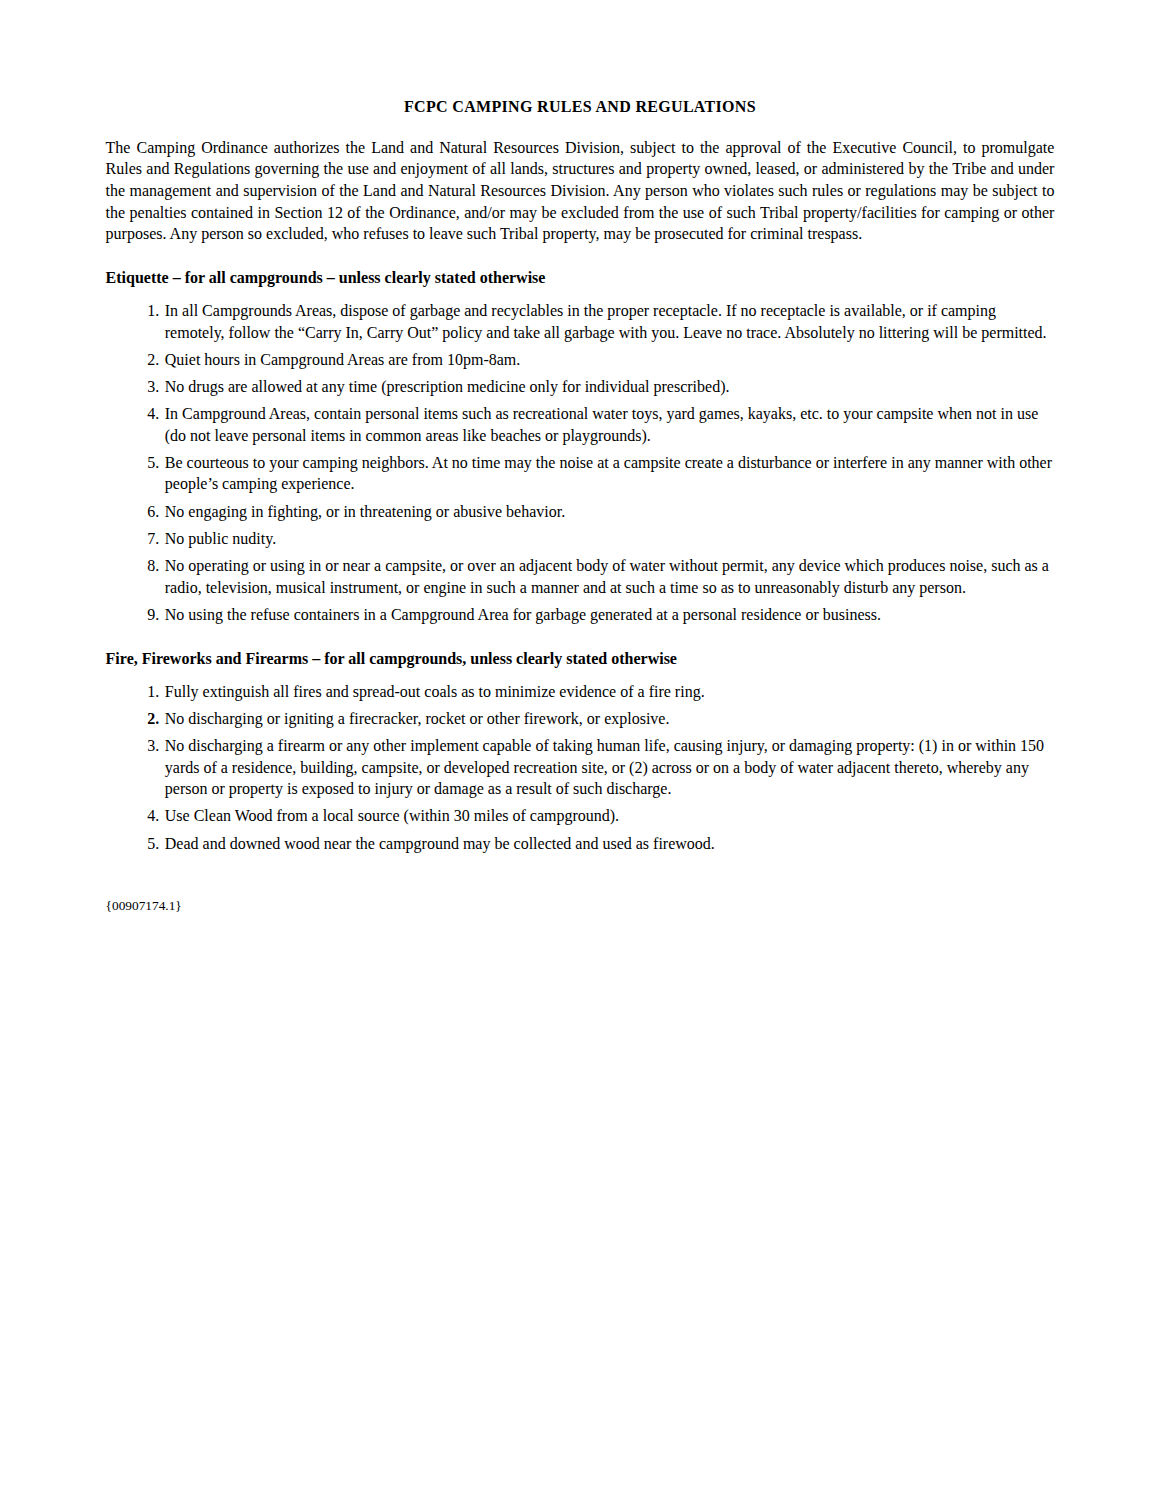FCPC CAMPING RULES AND REGULATIONS
The Camping Ordinance authorizes the Land and Natural Resources Division, subject to the approval of the Executive Council, to promulgate Rules and Regulations governing the use and enjoyment of all lands, structures and property owned, leased, or administered by the Tribe and under the management and supervision of the Land and Natural Resources Division. Any person who violates such rules or regulations may be subject to the penalties contained in Section 12 of the Ordinance, and/or may be excluded from the use of such Tribal property/facilities for camping or other purposes. Any person so excluded, who refuses to leave such Tribal property, may be prosecuted for criminal trespass.
Etiquette – for all campgrounds – unless clearly stated otherwise
In all Campgrounds Areas, dispose of garbage and recyclables in the proper receptacle. If no receptacle is available, or if camping remotely, follow the “Carry In, Carry Out” policy and take all garbage with you. Leave no trace. Absolutely no littering will be permitted.
Quiet hours in Campground Areas are from 10pm-8am.
No drugs are allowed at any time (prescription medicine only for individual prescribed).
In Campground Areas, contain personal items such as recreational water toys, yard games, kayaks, etc. to your campsite when not in use (do not leave personal items in common areas like beaches or playgrounds).
Be courteous to your camping neighbors. At no time may the noise at a campsite create a disturbance or interfere in any manner with other people’s camping experience.
No engaging in fighting, or in threatening or abusive behavior.
No public nudity.
No operating or using in or near a campsite, or over an adjacent body of water without permit, any device which produces noise, such as a radio, television, musical instrument, or engine in such a manner and at such a time so as to unreasonably disturb any person.
No using the refuse containers in a Campground Area for garbage generated at a personal residence or business.
Fire, Fireworks and Firearms – for all campgrounds, unless clearly stated otherwise
Fully extinguish all fires and spread-out coals as to minimize evidence of a fire ring.
No discharging or igniting a firecracker, rocket or other firework, or explosive.
No discharging a firearm or any other implement capable of taking human life, causing injury, or damaging property: (1) in or within 150 yards of a residence, building, campsite, or developed recreation site, or (2) across or on a body of water adjacent thereto, whereby any person or property is exposed to injury or damage as a result of such discharge.
Use Clean Wood from a local source (within 30 miles of campground).
Dead and downed wood near the campground may be collected and used as firewood.
{00907174.1}